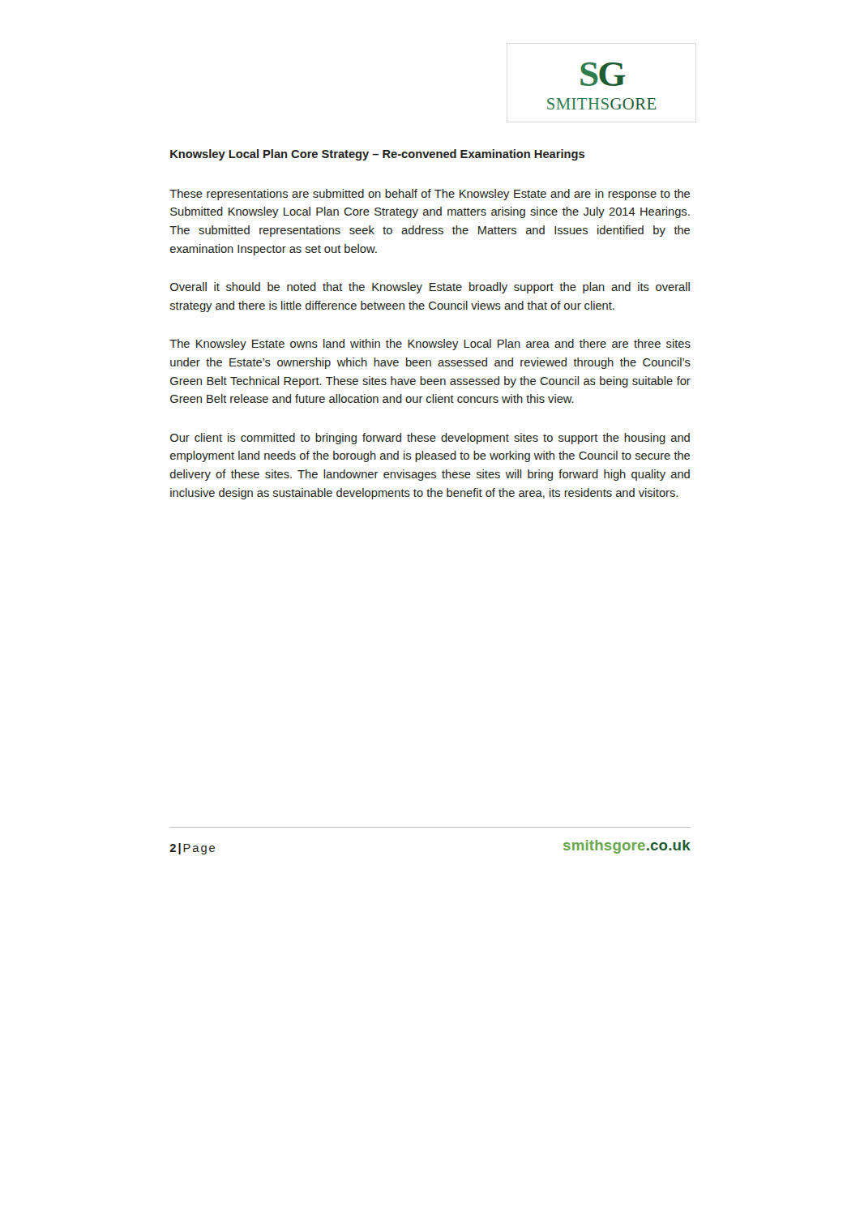SG SMITHS GORE
Knowsley Local Plan Core Strategy – Re-convened Examination Hearings
These representations are submitted on behalf of The Knowsley Estate and are in response to the Submitted Knowsley Local Plan Core Strategy and matters arising since the July 2014 Hearings. The submitted representations seek to address the Matters and Issues identified by the examination Inspector as set out below.
Overall it should be noted that the Knowsley Estate broadly support the plan and its overall strategy and there is little difference between the Council views and that of our client.
The Knowsley Estate owns land within the Knowsley Local Plan area and there are three sites under the Estate’s ownership which have been assessed and reviewed through the Council’s Green Belt Technical Report. These sites have been assessed by the Council as being suitable for Green Belt release and future allocation and our client concurs with this view.
Our client is committed to bringing forward these development sites to support the housing and employment land needs of the borough and is pleased to be working with the Council to secure the delivery of these sites. The landowner envisages these sites will bring forward high quality and inclusive design as sustainable developments to the benefit of the area, its residents and visitors.
2|Page
smithsgore.co.uk